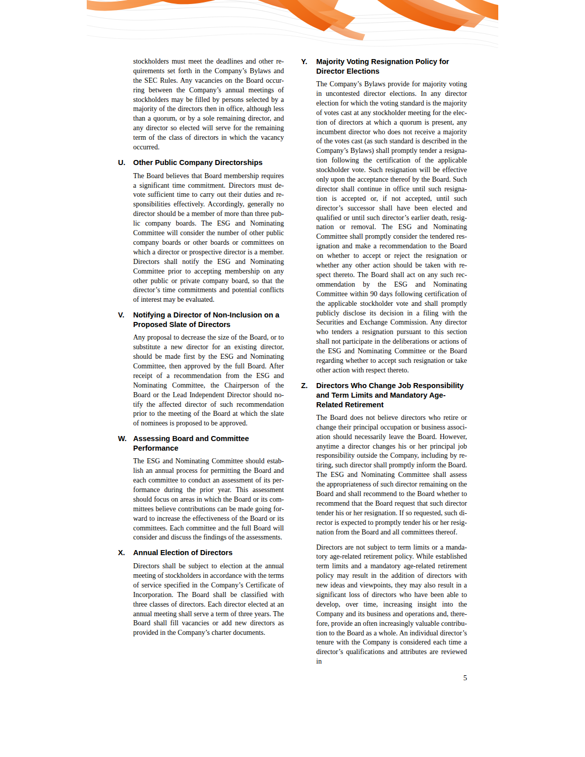stockholders must meet the deadlines and other requirements set forth in the Company’s Bylaws and the SEC Rules. Any vacancies on the Board occurring between the Company’s annual meetings of stockholders may be filled by persons selected by a majority of the directors then in office, although less than a quorum, or by a sole remaining director, and any director so elected will serve for the remaining term of the class of directors in which the vacancy occurred.
U. Other Public Company Directorships
The Board believes that Board membership requires a significant time commitment. Directors must devote sufficient time to carry out their duties and responsibilities effectively. Accordingly, generally no director should be a member of more than three public company boards. The ESG and Nominating Committee will consider the number of other public company boards or other boards or committees on which a director or prospective director is a member. Directors shall notify the ESG and Nominating Committee prior to accepting membership on any other public or private company board, so that the director’s time commitments and potential conflicts of interest may be evaluated.
V. Notifying a Director of Non-Inclusion on a Proposed Slate of Directors
Any proposal to decrease the size of the Board, or to substitute a new director for an existing director, should be made first by the ESG and Nominating Committee, then approved by the full Board. After receipt of a recommendation from the ESG and Nominating Committee, the Chairperson of the Board or the Lead Independent Director should notify the affected director of such recommendation prior to the meeting of the Board at which the slate of nominees is proposed to be approved.
W. Assessing Board and Committee Performance
The ESG and Nominating Committee should establish an annual process for permitting the Board and each committee to conduct an assessment of its performance during the prior year. This assessment should focus on areas in which the Board or its committees believe contributions can be made going forward to increase the effectiveness of the Board or its committees. Each committee and the full Board will consider and discuss the findings of the assessments.
X. Annual Election of Directors
Directors shall be subject to election at the annual meeting of stockholders in accordance with the terms of service specified in the Company’s Certificate of Incorporation. The Board shall be classified with three classes of directors. Each director elected at an annual meeting shall serve a term of three years. The Board shall fill vacancies or add new directors as provided in the Company’s charter documents.
Y. Majority Voting Resignation Policy for Director Elections
The Company’s Bylaws provide for majority voting in uncontested director elections. In any director election for which the voting standard is the majority of votes cast at any stockholder meeting for the election of directors at which a quorum is present, any incumbent director who does not receive a majority of the votes cast (as such standard is described in the Company’s Bylaws) shall promptly tender a resignation following the certification of the applicable stockholder vote. Such resignation will be effective only upon the acceptance thereof by the Board. Such director shall continue in office until such resignation is accepted or, if not accepted, until such director’s successor shall have been elected and qualified or until such director’s earlier death, resignation or removal. The ESG and Nominating Committee shall promptly consider the tendered resignation and make a recommendation to the Board on whether to accept or reject the resignation or whether any other action should be taken with respect thereto. The Board shall act on any such recommendation by the ESG and Nominating Committee within 90 days following certification of the applicable stockholder vote and shall promptly publicly disclose its decision in a filing with the Securities and Exchange Commission. Any director who tenders a resignation pursuant to this section shall not participate in the deliberations or actions of the ESG and Nominating Committee or the Board regarding whether to accept such resignation or take other action with respect thereto.
Z. Directors Who Change Job Responsibility and Term Limits and Mandatory Age-Related Retirement
The Board does not believe directors who retire or change their principal occupation or business association should necessarily leave the Board. However, anytime a director changes his or her principal job responsibility outside the Company, including by retiring, such director shall promptly inform the Board. The ESG and Nominating Committee shall assess the appropriateness of such director remaining on the Board and shall recommend to the Board whether to recommend that the Board request that such director tender his or her resignation. If so requested, such director is expected to promptly tender his or her resignation from the Board and all committees thereof.
Directors are not subject to term limits or a mandatory age-related retirement policy. While established term limits and a mandatory age-related retirement policy may result in the addition of directors with new ideas and viewpoints, they may also result in a significant loss of directors who have been able to develop, over time, increasing insight into the Company and its business and operations and, therefore, provide an often increasingly valuable contribution to the Board as a whole. An individual director’s tenure with the Company is considered each time a director’s qualifications and attributes are reviewed in
5